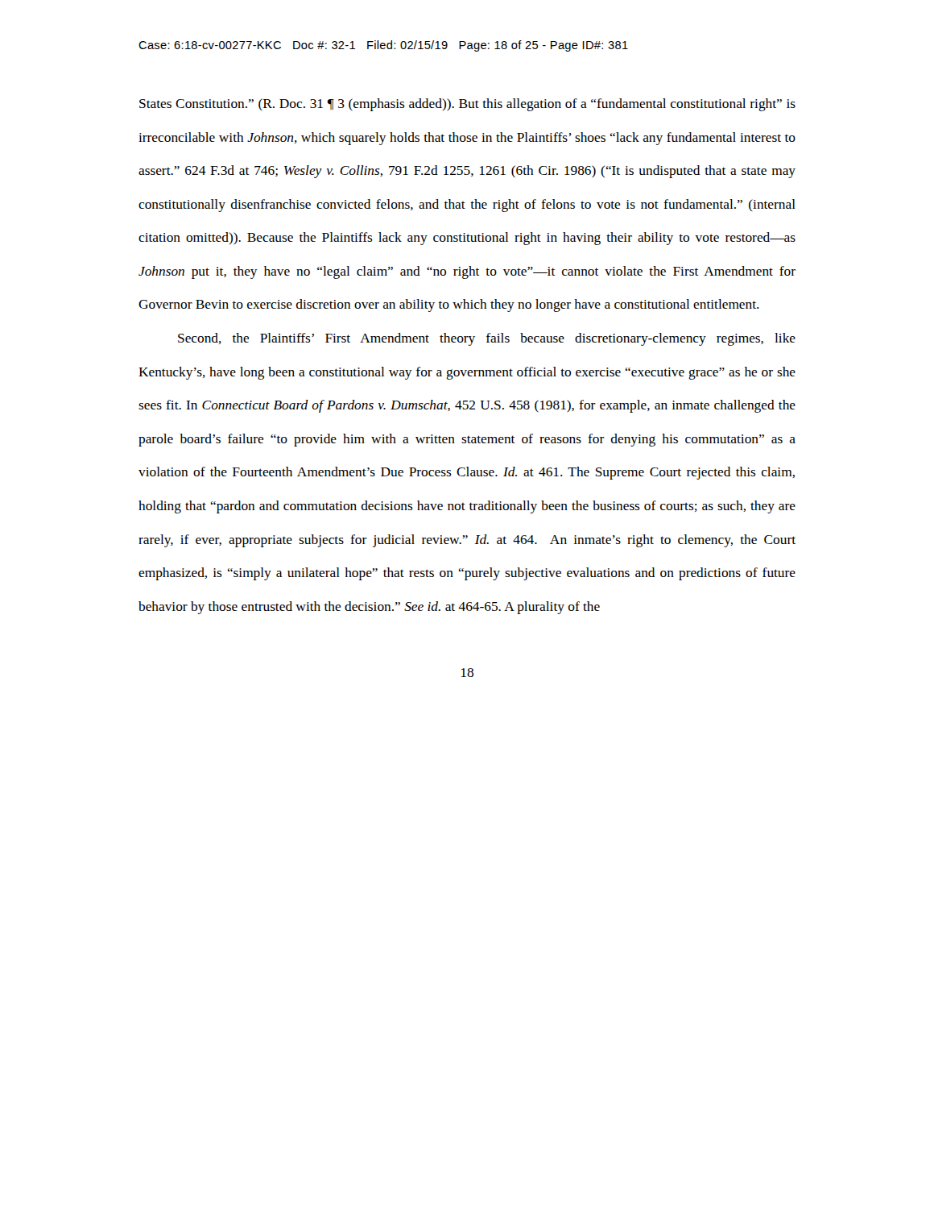Case: 6:18-cv-00277-KKC Doc #: 32-1 Filed: 02/15/19 Page: 18 of 25 - Page ID#: 381
States Constitution.” (R. Doc. 31 ¶ 3 (emphasis added)). But this allegation of a “fundamental constitutional right” is irreconcilable with Johnson, which squarely holds that those in the Plaintiffs’ shoes “lack any fundamental interest to assert.” 624 F.3d at 746; Wesley v. Collins, 791 F.2d 1255, 1261 (6th Cir. 1986) (“It is undisputed that a state may constitutionally disenfranchise convicted felons, and that the right of felons to vote is not fundamental.” (internal citation omitted)). Because the Plaintiffs lack any constitutional right in having their ability to vote restored—as Johnson put it, they have no “legal claim” and “no right to vote”—it cannot violate the First Amendment for Governor Bevin to exercise discretion over an ability to which they no longer have a constitutional entitlement.
Second, the Plaintiffs’ First Amendment theory fails because discretionary-clemency regimes, like Kentucky’s, have long been a constitutional way for a government official to exercise “executive grace” as he or she sees fit. In Connecticut Board of Pardons v. Dumschat, 452 U.S. 458 (1981), for example, an inmate challenged the parole board’s failure “to provide him with a written statement of reasons for denying his commutation” as a violation of the Fourteenth Amendment’s Due Process Clause. Id. at 461. The Supreme Court rejected this claim, holding that “pardon and commutation decisions have not traditionally been the business of courts; as such, they are rarely, if ever, appropriate subjects for judicial review.” Id. at 464. An inmate’s right to clemency, the Court emphasized, is “simply a unilateral hope” that rests on “purely subjective evaluations and on predictions of future behavior by those entrusted with the decision.” See id. at 464-65. A plurality of the
18